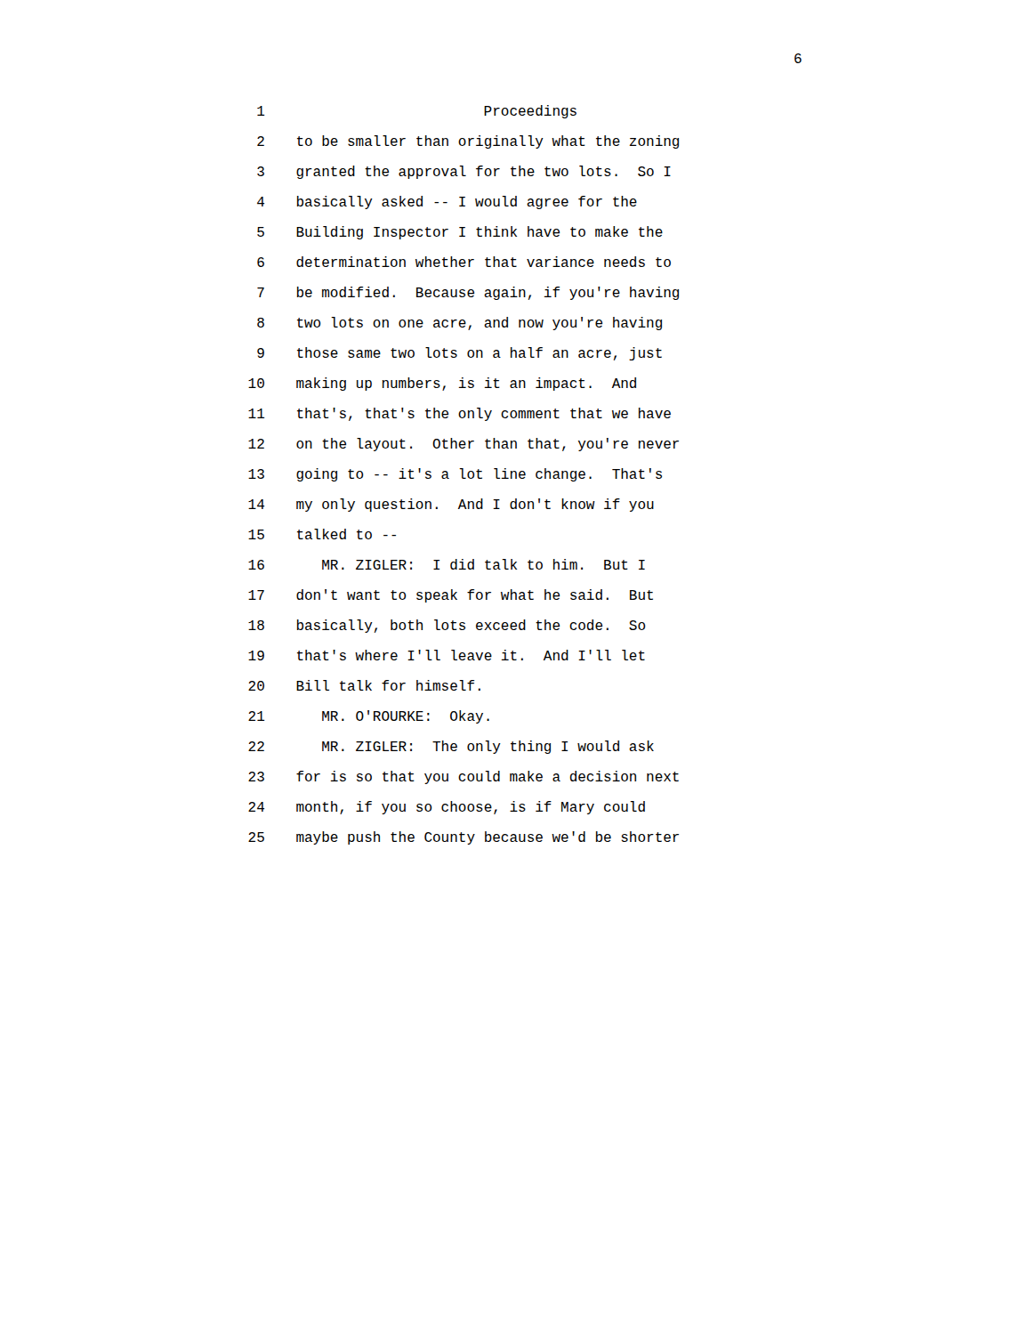6
| 1 | Proceedings |
| 2 | to be smaller than originally what the zoning |
| 3 | granted the approval for the two lots. So I |
| 4 | basically asked -- I would agree for the |
| 5 | Building Inspector I think have to make the |
| 6 | determination whether that variance needs to |
| 7 | be modified. Because again, if you're having |
| 8 | two lots on one acre, and now you're having |
| 9 | those same two lots on a half an acre, just |
| 10 | making up numbers, is it an impact. And |
| 11 | that's, that's the only comment that we have |
| 12 | on the layout. Other than that, you're never |
| 13 | going to -- it's a lot line change. That's |
| 14 | my only question. And I don't know if you |
| 15 | talked to -- |
| 16 | MR. ZIGLER: I did talk to him. But I |
| 17 | don't want to speak for what he said. But |
| 18 | basically, both lots exceed the code. So |
| 19 | that's where I'll leave it. And I'll let |
| 20 | Bill talk for himself. |
| 21 | MR. O'ROURKE: Okay. |
| 22 | MR. ZIGLER: The only thing I would ask |
| 23 | for is so that you could make a decision next |
| 24 | month, if you so choose, is if Mary could |
| 25 | maybe push the County because we'd be shorter |